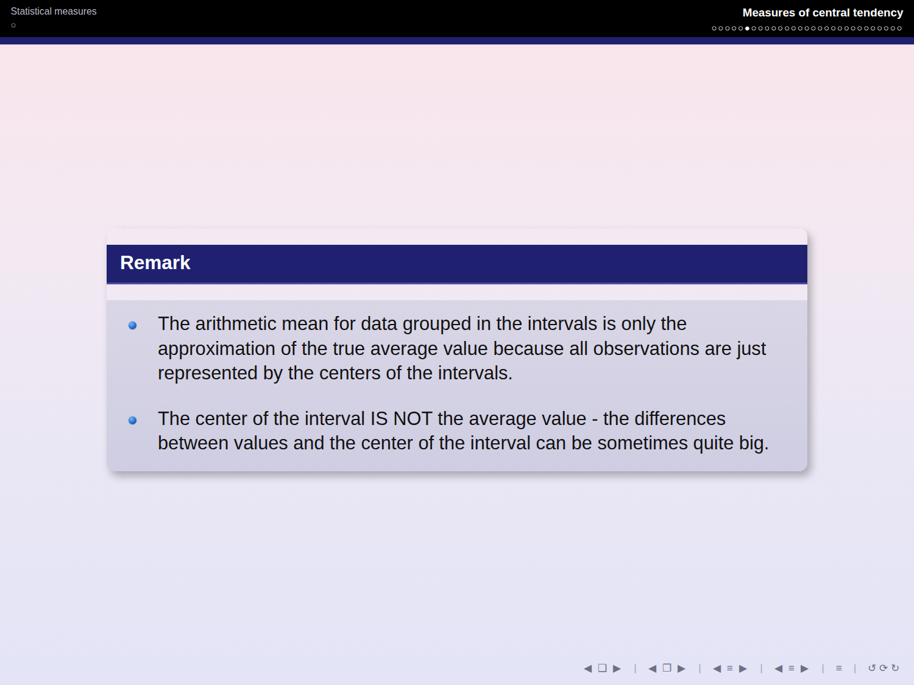Statistical measures
○
Measures of central tendency
○○○○○●○○○○○○○○○○○○○○○○○○○○○○○
Remark
The arithmetic mean for data grouped in the intervals is only the approximation of the true average value because all observations are just represented by the centers of the intervals.
The center of the interval IS NOT the average value - the differences between values and the center of the interval can be sometimes quite big.
◀ ❑ ▶ | ◀ ❐ ▶ | ◀ ≡ ▶ | ◀ ≡ ▶ | ≡ | ↺ ⟳ ↻